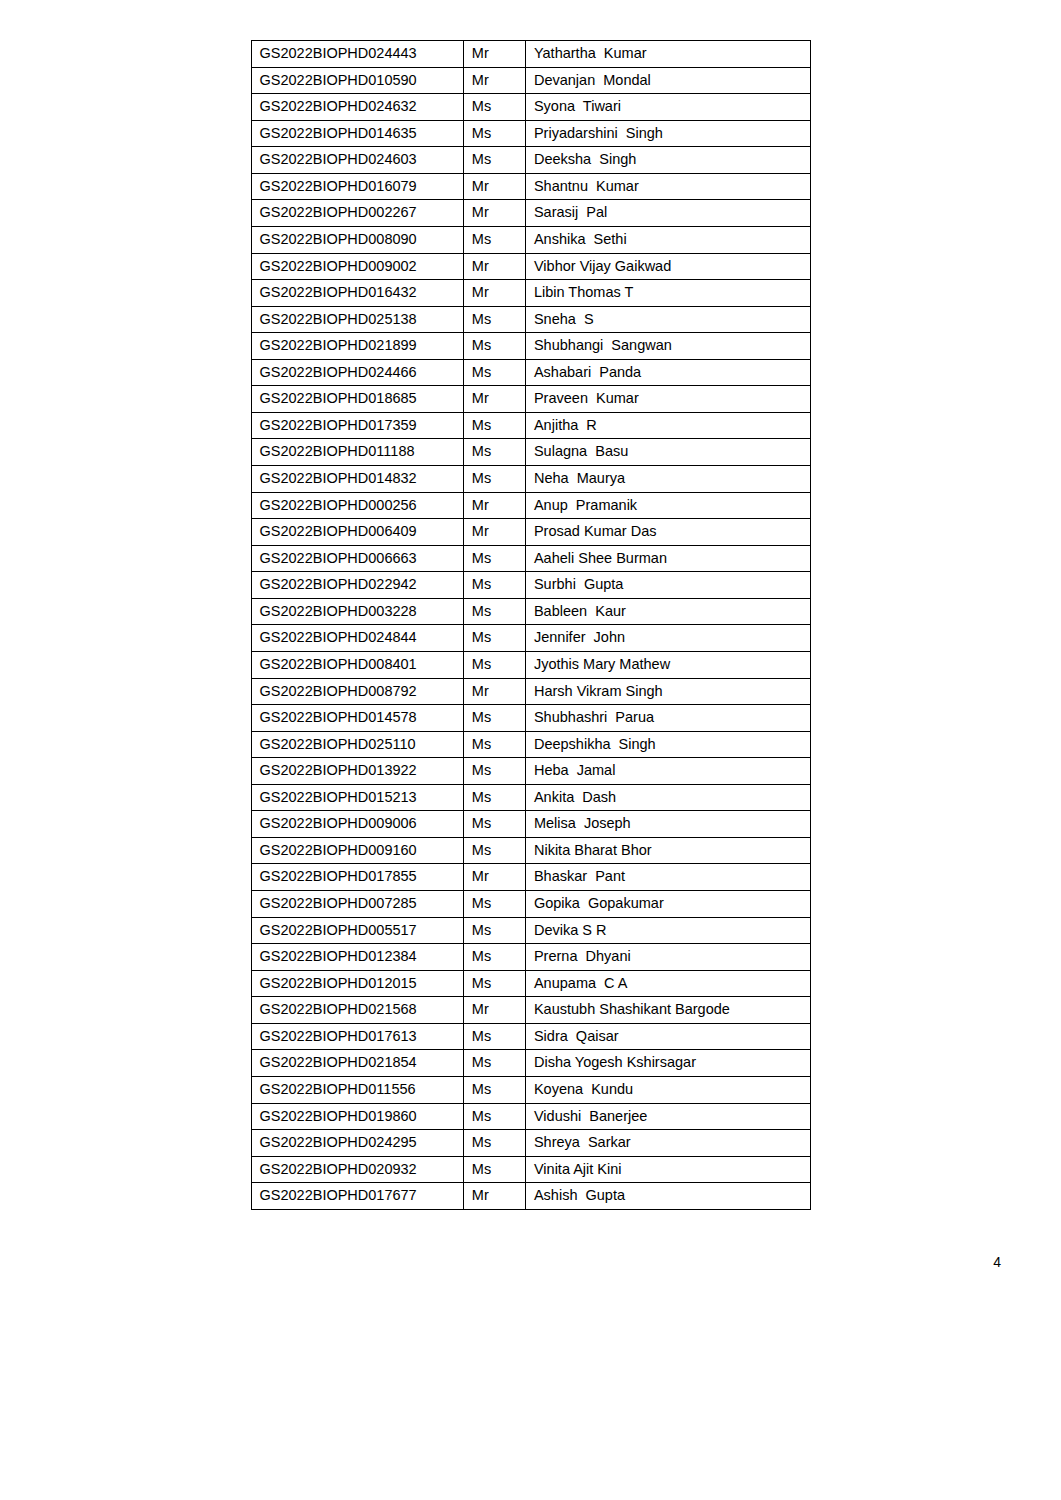| GS2022BIOPHD024443 | Mr | Yathartha Kumar |
| GS2022BIOPHD010590 | Mr | Devanjan Mondal |
| GS2022BIOPHD024632 | Ms | Syona Tiwari |
| GS2022BIOPHD014635 | Ms | Priyadarshini Singh |
| GS2022BIOPHD024603 | Ms | Deeksha Singh |
| GS2022BIOPHD016079 | Mr | Shantnu Kumar |
| GS2022BIOPHD002267 | Mr | Sarasij Pal |
| GS2022BIOPHD008090 | Ms | Anshika Sethi |
| GS2022BIOPHD009002 | Mr | Vibhor Vijay Gaikwad |
| GS2022BIOPHD016432 | Mr | Libin Thomas T |
| GS2022BIOPHD025138 | Ms | Sneha S |
| GS2022BIOPHD021899 | Ms | Shubhangi Sangwan |
| GS2022BIOPHD024466 | Ms | Ashabari Panda |
| GS2022BIOPHD018685 | Mr | Praveen Kumar |
| GS2022BIOPHD017359 | Ms | Anjitha R |
| GS2022BIOPHD011188 | Ms | Sulagna Basu |
| GS2022BIOPHD014832 | Ms | Neha Maurya |
| GS2022BIOPHD000256 | Mr | Anup Pramanik |
| GS2022BIOPHD006409 | Mr | Prosad Kumar Das |
| GS2022BIOPHD006663 | Ms | Aaheli Shee Burman |
| GS2022BIOPHD022942 | Ms | Surbhi Gupta |
| GS2022BIOPHD003228 | Ms | Bableen Kaur |
| GS2022BIOPHD024844 | Ms | Jennifer John |
| GS2022BIOPHD008401 | Ms | Jyothis Mary Mathew |
| GS2022BIOPHD008792 | Mr | Harsh Vikram Singh |
| GS2022BIOPHD014578 | Ms | Shubhashri Parua |
| GS2022BIOPHD025110 | Ms | Deepshikha Singh |
| GS2022BIOPHD013922 | Ms | Heba Jamal |
| GS2022BIOPHD015213 | Ms | Ankita Dash |
| GS2022BIOPHD009006 | Ms | Melisa Joseph |
| GS2022BIOPHD009160 | Ms | Nikita Bharat Bhor |
| GS2022BIOPHD017855 | Mr | Bhaskar Pant |
| GS2022BIOPHD007285 | Ms | Gopika Gopakumar |
| GS2022BIOPHD005517 | Ms | Devika S R |
| GS2022BIOPHD012384 | Ms | Prerna Dhyani |
| GS2022BIOPHD012015 | Ms | Anupama C A |
| GS2022BIOPHD021568 | Mr | Kaustubh Shashikant Bargode |
| GS2022BIOPHD017613 | Ms | Sidra Qaisar |
| GS2022BIOPHD021854 | Ms | Disha Yogesh Kshirsagar |
| GS2022BIOPHD011556 | Ms | Koyena Kundu |
| GS2022BIOPHD019860 | Ms | Vidushi Banerjee |
| GS2022BIOPHD024295 | Ms | Shreya Sarkar |
| GS2022BIOPHD020932 | Ms | Vinita Ajit Kini |
| GS2022BIOPHD017677 | Mr | Ashish Gupta |
4